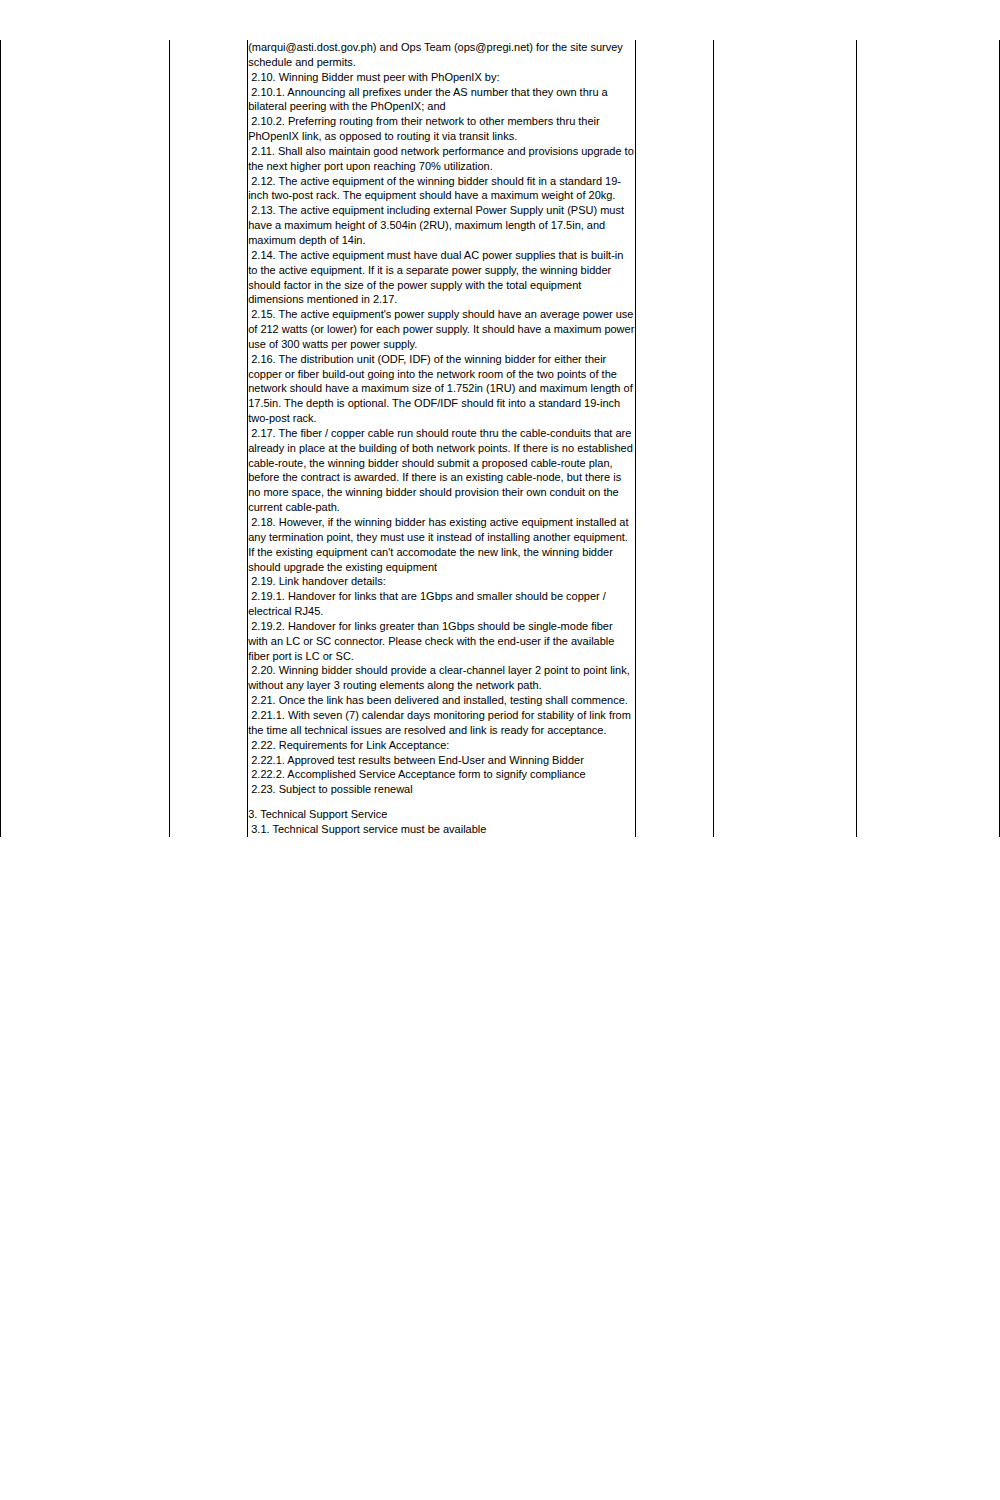| | | (marqui@asti.dost.gov.ph) and Ops Team (ops@pregi.net) for the site survey schedule and permits. 2.10. Winning Bidder must peer with PhOpenIX by: 2.10.1. Announcing all prefixes under the AS number that they own thru a bilateral peering with the PhOpenIX; and 2.10.2. Preferring routing from their network to other members thru their PhOpenIX link, as opposed to routing it via transit links. 2.11. Shall also maintain good network performance and provisions upgrade to the next higher port upon reaching 70% utilization. 2.12. The active equipment of the winning bidder should fit in a standard 19-inch two-post rack. The equipment should have a maximum weight of 20kg. 2.13. The active equipment including external Power Supply unit (PSU) must have a maximum height of 3.504in (2RU), maximum length of 17.5in, and maximum depth of 14in. 2.14. The active equipment must have dual AC power supplies that is built-in to the active equipment. If it is a separate power supply, the winning bidder should factor in the size of the power supply with the total equipment dimensions mentioned in 2.17. 2.15. The active equipment's power supply should have an average power use of 212 watts (or lower) for each power supply. It should have a maximum power use of 300 watts per power supply. 2.16. The distribution unit (ODF, IDF) of the winning bidder for either their copper or fiber build-out going into the network room of the two points of the network should have a maximum size of 1.752in (1RU) and maximum length of 17.5in. The depth is optional. The ODF/IDF should fit into a standard 19-inch two-post rack. 2.17. The fiber / copper cable run should route thru the cable-conduits that are already in place at the building of both network points. If there is no established cable-route, the winning bidder should submit a proposed cable-route plan, before the contract is awarded. If there is an existing cable-node, but there is no more space, the winning bidder should provision their own conduit on the current cable-path. 2.18. However, if the winning bidder has existing active equipment installed at any termination point, they must use it instead of installing another equipment. If the existing equipment can't accomodate the new link, the winning bidder should upgrade the existing equipment 2.19. Link handover details: 2.19.1. Handover for links that are 1Gbps and smaller should be copper / electrical RJ45. 2.19.2. Handover for links greater than 1Gbps should be single-mode fiber with an LC or SC connector. Please check with the end-user if the available fiber port is LC or SC. 2.20. Winning bidder should provide a clear-channel layer 2 point to point link, without any layer 3 routing elements along the network path. 2.21. Once the link has been delivered and installed, testing shall commence. 2.21.1. With seven (7) calendar days monitoring period for stability of link from the time all technical issues are resolved and link is ready for acceptance. 2.22. Requirements for Link Acceptance: 2.22.1. Approved test results between End-User and Winning Bidder 2.22.2. Accomplished Service Acceptance form to signify compliance 2.23. Subject to possible renewal 3. Technical Support Service 3.1. Technical Support service must be available | | | |